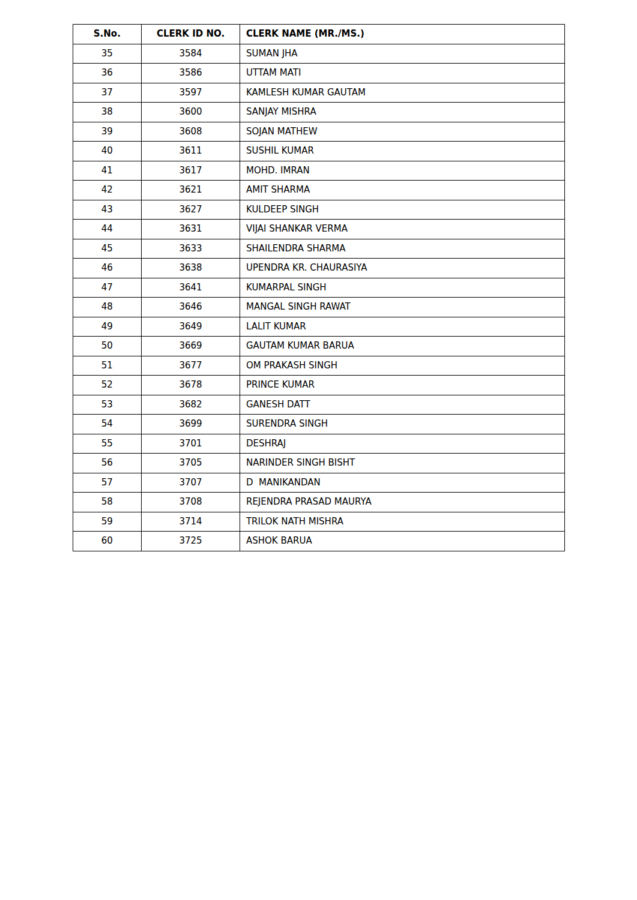| S.No. | CLERK ID NO. | CLERK NAME (MR./MS.) |
| --- | --- | --- |
| 35 | 3584 | SUMAN JHA |
| 36 | 3586 | UTTAM MATI |
| 37 | 3597 | KAMLESH KUMAR GAUTAM |
| 38 | 3600 | SANJAY MISHRA |
| 39 | 3608 | SOJAN MATHEW |
| 40 | 3611 | SUSHIL KUMAR |
| 41 | 3617 | MOHD. IMRAN |
| 42 | 3621 | AMIT SHARMA |
| 43 | 3627 | KULDEEP SINGH |
| 44 | 3631 | VIJAI SHANKAR VERMA |
| 45 | 3633 | SHAILENDRA SHARMA |
| 46 | 3638 | UPENDRA KR. CHAURASIYA |
| 47 | 3641 | KUMARPAL SINGH |
| 48 | 3646 | MANGAL SINGH RAWAT |
| 49 | 3649 | LALIT KUMAR |
| 50 | 3669 | GAUTAM KUMAR BARUA |
| 51 | 3677 | OM PRAKASH SINGH |
| 52 | 3678 | PRINCE KUMAR |
| 53 | 3682 | GANESH DATT |
| 54 | 3699 | SURENDRA SINGH |
| 55 | 3701 | DESHRAJ |
| 56 | 3705 | NARINDER SINGH BISHT |
| 57 | 3707 | D MANIKANDAN |
| 58 | 3708 | REJENDRA PRASAD MAURYA |
| 59 | 3714 | TRILOK NATH MISHRA |
| 60 | 3725 | ASHOK BARUA |